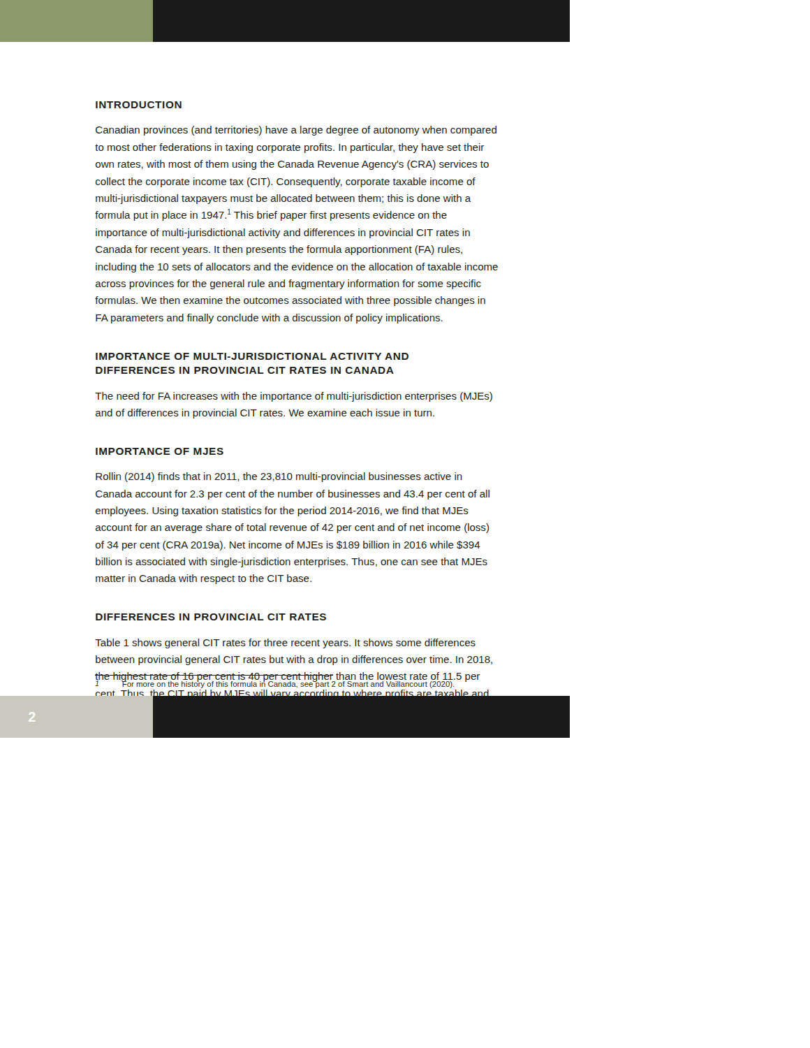INTRODUCTION
Canadian provinces (and territories) have a large degree of autonomy when compared to most other federations in taxing corporate profits. In particular, they have set their own rates, with most of them using the Canada Revenue Agency's (CRA) services to collect the corporate income tax (CIT). Consequently, corporate taxable income of multi-jurisdictional taxpayers must be allocated between them; this is done with a formula put in place in 1947.1 This brief paper first presents evidence on the importance of multi-jurisdictional activity and differences in provincial CIT rates in Canada for recent years. It then presents the formula apportionment (FA) rules, including the 10 sets of allocators and the evidence on the allocation of taxable income across provinces for the general rule and fragmentary information for some specific formulas. We then examine the outcomes associated with three possible changes in FA parameters and finally conclude with a discussion of policy implications.
IMPORTANCE OF MULTI-JURISDICTIONAL ACTIVITY AND
DIFFERENCES IN PROVINCIAL CIT RATES IN CANADA
The need for FA increases with the importance of multi-jurisdiction enterprises (MJEs) and of differences in provincial CIT rates. We examine each issue in turn.
IMPORTANCE OF MJES
Rollin (2014) finds that in 2011, the 23,810 multi-provincial businesses active in Canada account for 2.3 per cent of the number of businesses and 43.4 per cent of all employees. Using taxation statistics for the period 2014-2016, we find that MJEs account for an average share of total revenue of 42 per cent and of net income (loss) of 34 per cent (CRA 2019a). Net income of MJEs is $189 billion in 2016 while $394 billion is associated with single-jurisdiction enterprises. Thus, one can see that MJEs matter in Canada with respect to the CIT base.
DIFFERENCES IN PROVINCIAL CIT RATES
Table 1 shows general CIT rates for three recent years. It shows some differences between provincial general CIT rates but with a drop in differences over time. In 2018, the highest rate of 16 per cent is 40 per cent higher than the lowest rate of 11.5 per cent. Thus, the CIT paid by MJEs will vary according to where profits are taxable and the FA rules presented next may matter.
1 For more on the history of this formula in Canada, see part 2 of Smart and Vaillancourt (2020).
2